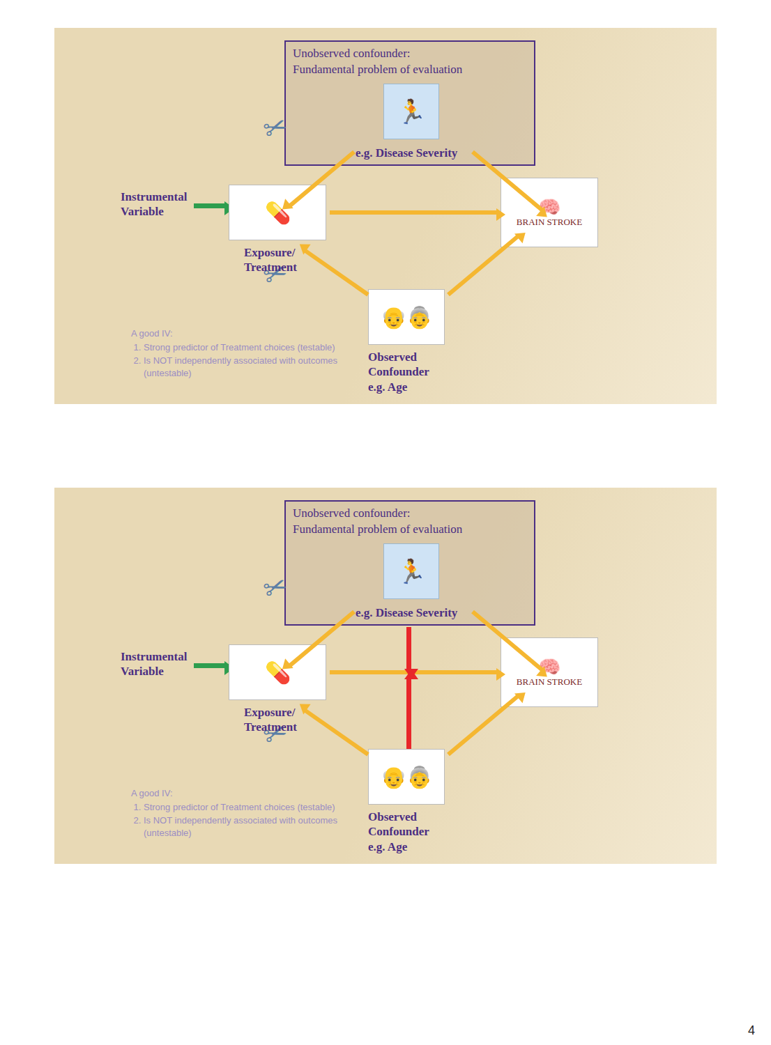Unobserved confounder:
Fundamental problem of evaluation
🏃
e.g. Disease Severity
✂
✂
Instrumental
Variable
💊
Exposure/
Treatment
🧠 BRAIN STROKE
👴👵
Observed
Confounder
e.g. Age
A good IV:
Strong predictor of Treatment choices (testable)
Is NOT independently associated with outcomes (untestable)
Unobserved confounder:
Fundamental problem of evaluation
🏃
e.g. Disease Severity
✂
✂
Instrumental
Variable
💊
Exposure/
Treatment
🧠 BRAIN STROKE
👴👵
Observed
Confounder
e.g. Age
A good IV:
Strong predictor of Treatment choices (testable)
Is NOT independently associated with outcomes (untestable)
4